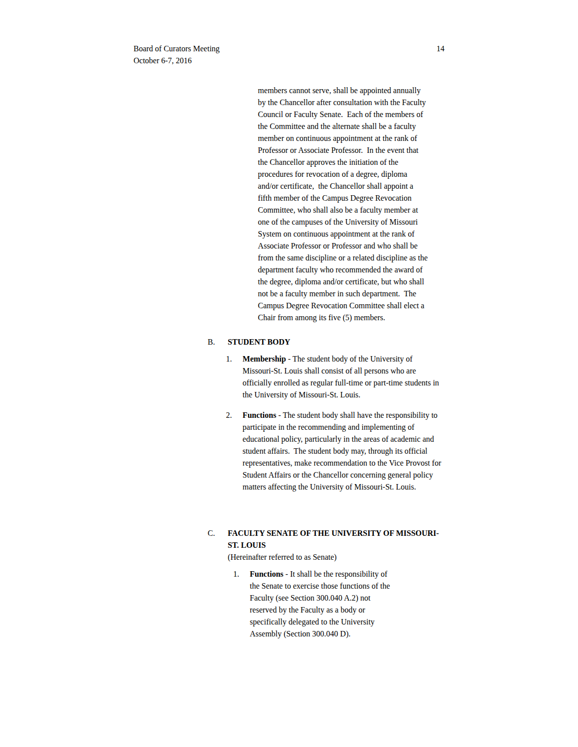Board of Curators Meeting
October 6-7, 2016
14
members cannot serve, shall be appointed annually by the Chancellor after consultation with the Faculty Council or Faculty Senate. Each of the members of the Committee and the alternate shall be a faculty member on continuous appointment at the rank of Professor or Associate Professor. In the event that the Chancellor approves the initiation of the procedures for revocation of a degree, diploma and/or certificate, the Chancellor shall appoint a fifth member of the Campus Degree Revocation Committee, who shall also be a faculty member at one of the campuses of the University of Missouri System on continuous appointment at the rank of Associate Professor or Professor and who shall be from the same discipline or a related discipline as the department faculty who recommended the award of the degree, diploma and/or certificate, but who shall not be a faculty member in such department. The Campus Degree Revocation Committee shall elect a Chair from among its five (5) members.
B.
STUDENT BODY
Membership - The student body of the University of Missouri-St. Louis shall consist of all persons who are officially enrolled as regular full-time or part-time students in the University of Missouri-St. Louis.
Functions - The student body shall have the responsibility to participate in the recommending and implementing of educational policy, particularly in the areas of academic and student affairs. The student body may, through its official representatives, make recommendation to the Vice Provost for Student Affairs or the Chancellor concerning general policy matters affecting the University of Missouri-St. Louis.
C.
FACULTY SENATE OF THE UNIVERSITY OF MISSOURI-ST. LOUIS
(Hereinafter referred to as Senate)
Functions - It shall be the responsibility of the Senate to exercise those functions of the Faculty (see Section 300.040 A.2) not reserved by the Faculty as a body or specifically delegated to the University Assembly (Section 300.040 D).